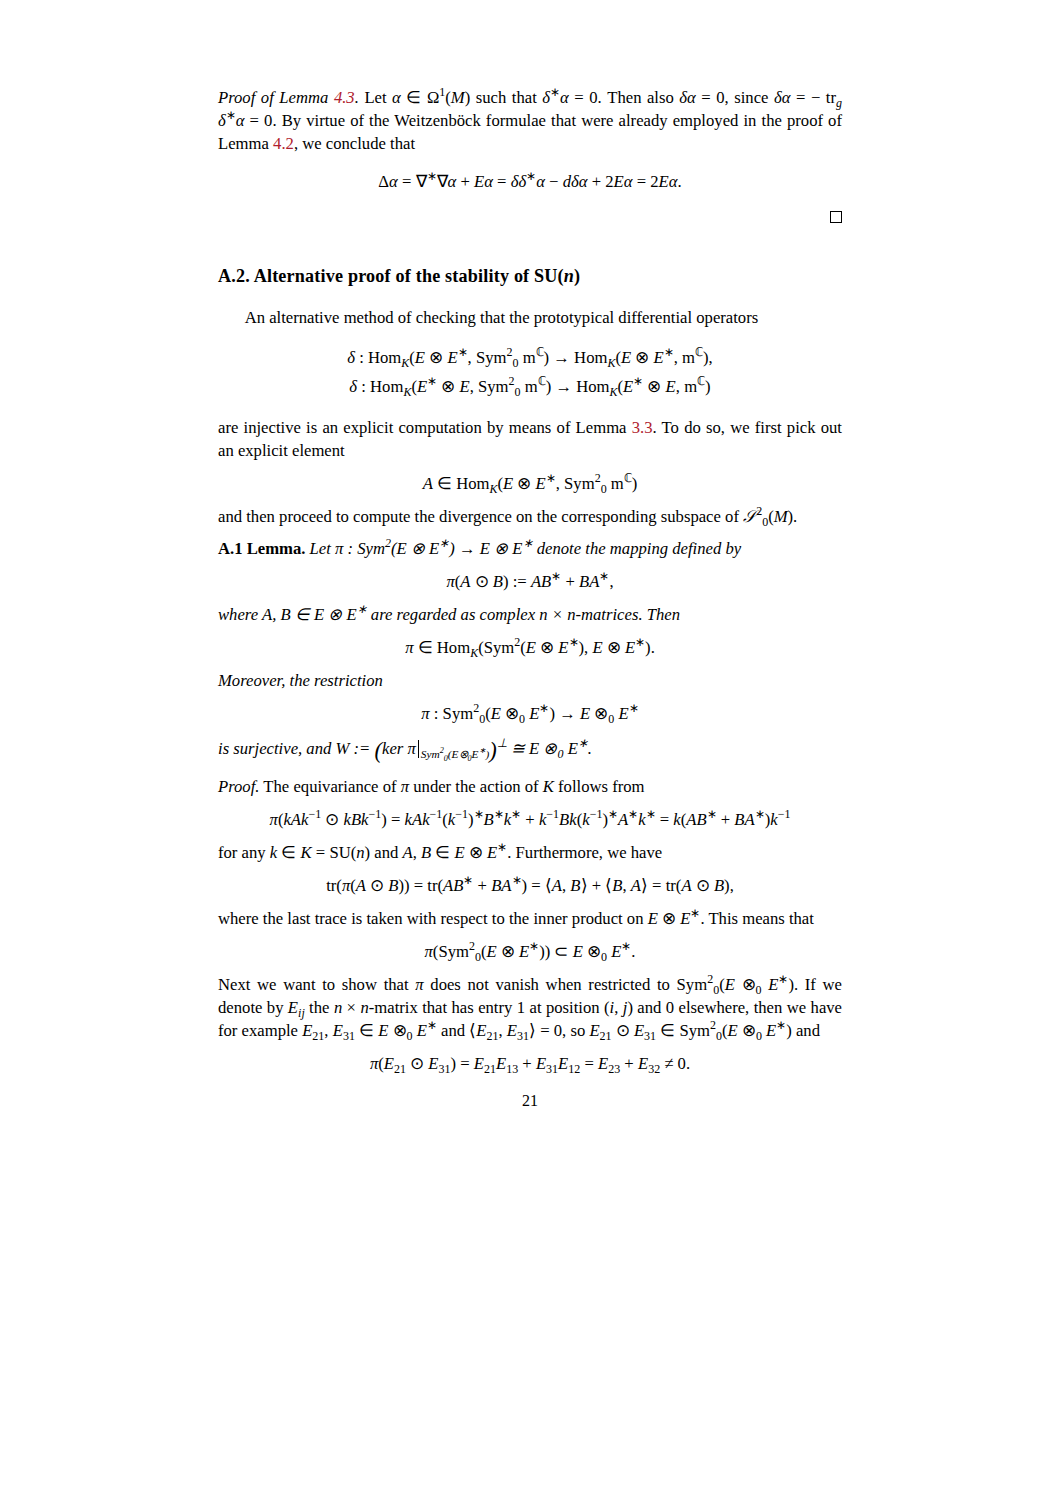Proof of Lemma 4.3. Let α ∈ Ω1(M) such that δ∗α = 0. Then also δα = 0, since δα = − trg δ∗α = 0. By virtue of the Weitzenböck formulae that were already employed in the proof of Lemma 4.2, we conclude that
Δα = ∇∗∇α + Eα = δδ∗α − dδα + 2Eα = 2Eα.
A.2. Alternative proof of the stability of SU(n)
An alternative method of checking that the prototypical differential operators
δ : HomK(E ⊗ E∗, Sym20 mℂ) → HomK(E ⊗ E∗, mℂ),
δ : HomK(E∗ ⊗ E, Sym20 mℂ) → HomK(E∗ ⊗ E, mℂ)
are injective is an explicit computation by means of Lemma 3.3. To do so, we first pick out an explicit element
A ∈ HomK(E ⊗ E∗, Sym20 mℂ)
and then proceed to compute the divergence on the corresponding subspace of 𝒮20(M).
A.1 Lemma. Let π : Sym2(E ⊗ E∗) → E ⊗ E∗ denote the mapping defined by
π(A ⊙ B) := AB∗ + BA∗,
where A, B ∈ E ⊗ E∗ are regarded as complex n × n-matrices. Then
π ∈ HomK(Sym2(E ⊗ E∗), E ⊗ E∗).
Moreover, the restriction
π : Sym20(E ⊗0 E∗) → E ⊗0 E∗
is surjective, and W := (ker πSym20(E⊗0E∗))⊥ ≅ E ⊗0 E∗.
Proof. The equivariance of π under the action of K follows from
π(kAk−1 ⊙ kBk−1) = kAk−1(k−1)∗B∗k∗ + k−1Bk(k−1)∗A∗k∗ = k(AB∗ + BA∗)k−1
for any k ∈ K = SU(n) and A, B ∈ E ⊗ E∗. Furthermore, we have
tr(π(A ⊙ B)) = tr(AB∗ + BA∗) = ⟨A, B⟩ + ⟨B, A⟩ = tr(A ⊙ B),
where the last trace is taken with respect to the inner product on E ⊗ E∗. This means that
π(Sym20(E ⊗ E∗)) ⊂ E ⊗0 E∗.
Next we want to show that π does not vanish when restricted to Sym20(E ⊗0 E∗). If we denote by Eij the n × n-matrix that has entry 1 at position (i, j) and 0 elsewhere, then we have for example E21, E31 ∈ E ⊗0 E∗ and ⟨E21, E31⟩ = 0, so E21 ⊙ E31 ∈ Sym20(E ⊗0 E∗) and
π(E21 ⊙ E31) = E21E13 + E31E12 = E23 + E32 ≠ 0.
21